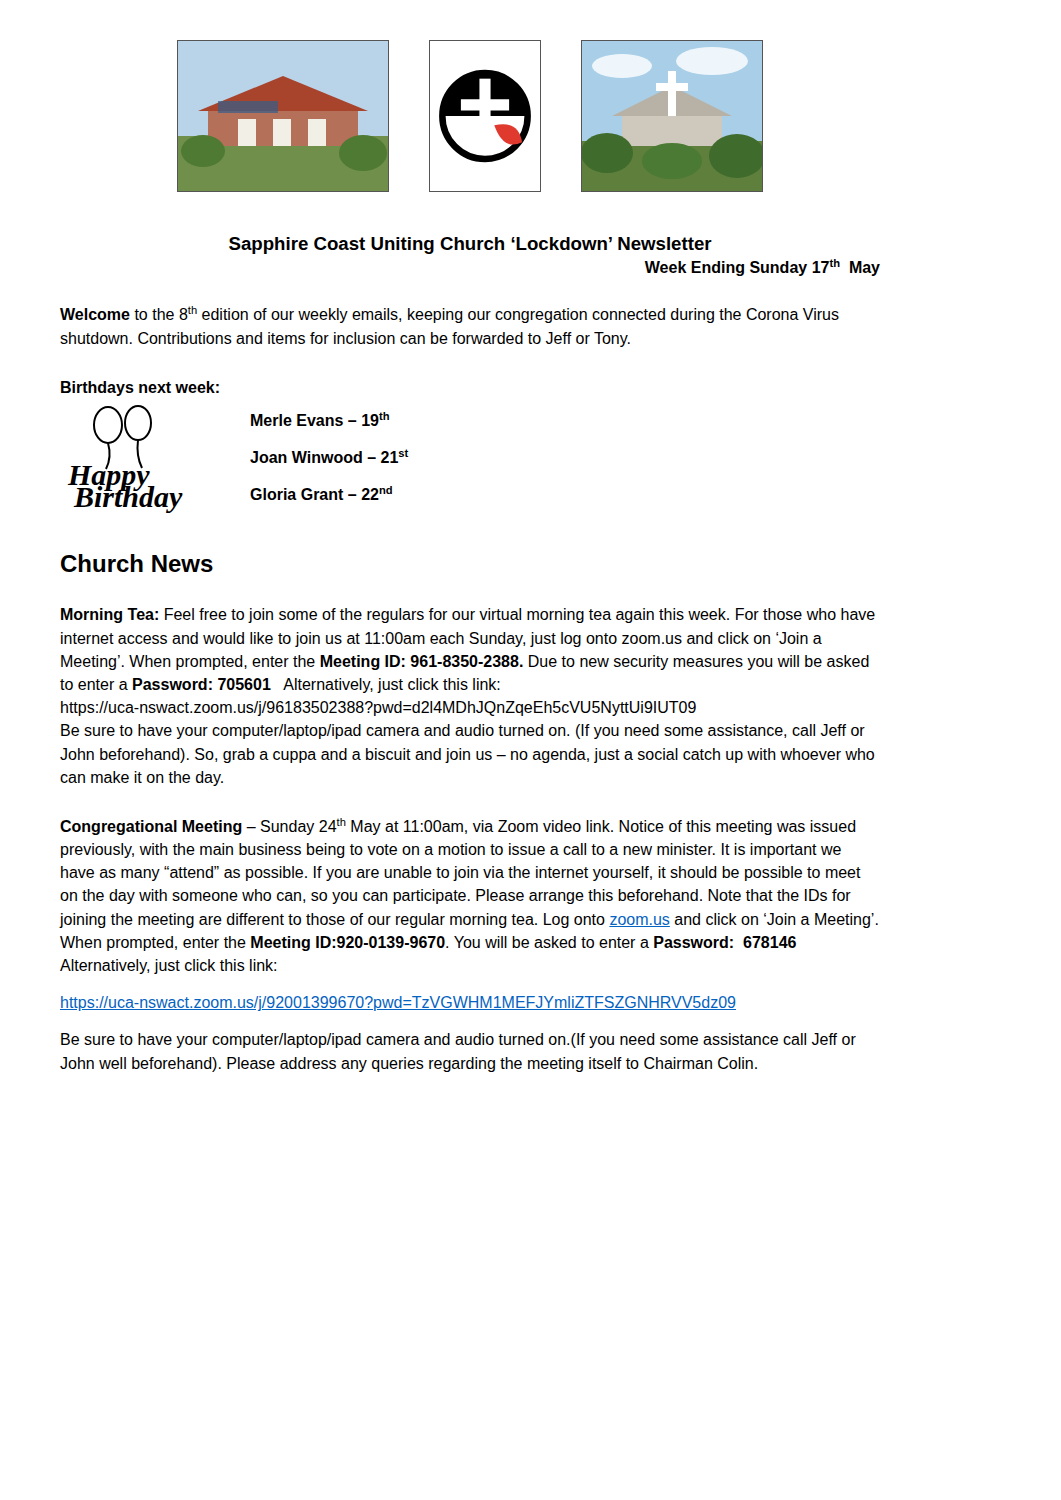Sapphire Coast Uniting Church ‘Lockdown’ Newsletter
Week Ending Sunday 17th May
Welcome to the 8th edition of our weekly emails, keeping our congregation connected during the Corona Virus shutdown. Contributions and items for inclusion can be forwarded to Jeff or Tony.
Birthdays next week:
Merle Evans – 19th
Joan Winwood – 21st
Gloria Grant – 22nd
Church News
Morning Tea: Feel free to join some of the regulars for our virtual morning tea again this week. For those who have internet access and would like to join us at 11:00am each Sunday, just log onto zoom.us and click on ‘Join a Meeting’. When prompted, enter the Meeting ID: 961-8350-2388. Due to new security measures you will be asked to enter a Password: 705601 Alternatively, just click this link:
https://uca-nswact.zoom.us/j/96183502388?pwd=d2l4MDhJQnZqeEh5cVU5NyttUi9IUT09
Be sure to have your computer/laptop/ipad camera and audio turned on. (If you need some assistance, call Jeff or John beforehand). So, grab a cuppa and a biscuit and join us – no agenda, just a social catch up with whoever who can make it on the day.
Congregational Meeting – Sunday 24th May at 11:00am, via Zoom video link. Notice of this meeting was issued previously, with the main business being to vote on a motion to issue a call to a new minister. It is important we have as many “attend” as possible. If you are unable to join via the internet yourself, it should be possible to meet on the day with someone who can, so you can participate. Please arrange this beforehand. Note that the IDs for joining the meeting are different to those of our regular morning tea. Log onto zoom.us and click on ‘Join a Meeting’. When prompted, enter the Meeting ID:920-0139-9670. You will be asked to enter a Password: 678146 Alternatively, just click this link:
https://uca-nswact.zoom.us/j/92001399670?pwd=TzVGWHM1MEFJYmliZTFSZGNHRVV5dz09
Be sure to have your computer/laptop/ipad camera and audio turned on.(If you need some assistance call Jeff or John well beforehand). Please address any queries regarding the meeting itself to Chairman Colin.